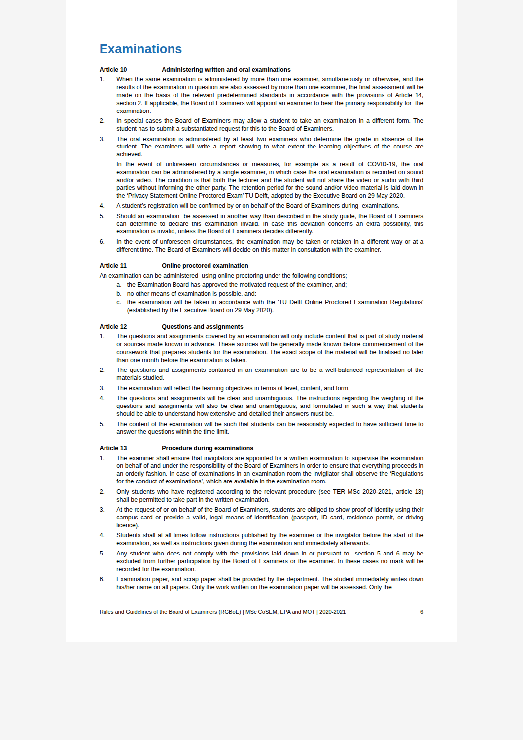Examinations
Article 10 Administering written and oral examinations
When the same examination is administered by more than one examiner, simultaneously or otherwise, and the results of the examination in question are also assessed by more than one examiner, the final assessment will be made on the basis of the relevant predetermined standards in accordance with the provisions of Article 14, section 2. If applicable, the Board of Examiners will appoint an examiner to bear the primary responsibility for the examination.
In special cases the Board of Examiners may allow a student to take an examination in a different form. The student has to submit a substantiated request for this to the Board of Examiners.
The oral examination is administered by at least two examiners who determine the grade in absence of the student. The examiners will write a report showing to what extent the learning objectives of the course are achieved.
In the event of unforeseen circumstances or measures, for example as a result of COVID-19, the oral examination can be administered by a single examiner, in which case the oral examination is recorded on sound and/or video. The condition is that both the lecturer and the student will not share the video or audio with third parties without informing the other party. The retention period for the sound and/or video material is laid down in the ‘Privacy Statement Online Proctored Exam’ TU Delft, adopted by the Executive Board on 29 May 2020.
A student’s registration will be confirmed by or on behalf of the Board of Examiners during examinations.
Should an examination be assessed in another way than described in the study guide, the Board of Examiners can determine to declare this examination invalid. In case this deviation concerns an extra possibility, this examination is invalid, unless the Board of Examiners decides differently.
In the event of unforeseen circumstances, the examination may be taken or retaken in a different way or at a different time. The Board of Examiners will decide on this matter in consultation with the examiner.
Article 11 Online proctored examination
An examination can be administered using online proctoring under the following conditions;
the Examination Board has approved the motivated request of the examiner, and;
no other means of examination is possible, and;
the examination will be taken in accordance with the 'TU Delft Online Proctored Examination Regulations' (established by the Executive Board on 29 May 2020).
Article 12 Questions and assignments
The questions and assignments covered by an examination will only include content that is part of study material or sources made known in advance. These sources will be generally made known before commencement of the coursework that prepares students for the examination. The exact scope of the material will be finalised no later than one month before the examination is taken.
The questions and assignments contained in an examination are to be a well-balanced representation of the materials studied.
The examination will reflect the learning objectives in terms of level, content, and form.
The questions and assignments will be clear and unambiguous. The instructions regarding the weighing of the questions and assignments will also be clear and unambiguous, and formulated in such a way that students should be able to understand how extensive and detailed their answers must be.
The content of the examination will be such that students can be reasonably expected to have sufficient time to answer the questions within the time limit.
Article 13 Procedure during examinations
The examiner shall ensure that invigilators are appointed for a written examination to supervise the examination on behalf of and under the responsibility of the Board of Examiners in order to ensure that everything proceeds in an orderly fashion. In case of examinations in an examination room the invigilator shall observe the ‘Regulations for the conduct of examinations’, which are available in the examination room.
Only students who have registered according to the relevant procedure (see TER MSc 2020-2021, article 13) shall be permitted to take part in the written examination.
At the request of or on behalf of the Board of Examiners, students are obliged to show proof of identity using their campus card or provide a valid, legal means of identification (passport, ID card, residence permit, or driving licence).
Students shall at all times follow instructions published by the examiner or the invigilator before the start of the examination, as well as instructions given during the examination and immediately afterwards.
Any student who does not comply with the provisions laid down in or pursuant to section 5 and 6 may be excluded from further participation by the Board of Examiners or the examiner. In these cases no mark will be recorded for the examination.
Examination paper, and scrap paper shall be provided by the department. The student immediately writes down his/her name on all papers. Only the work written on the examination paper will be assessed. Only the
Rules and Guidelines of the Board of Examiners (RGBoE) | MSc CoSEM, EPA and MOT | 2020-2021
6